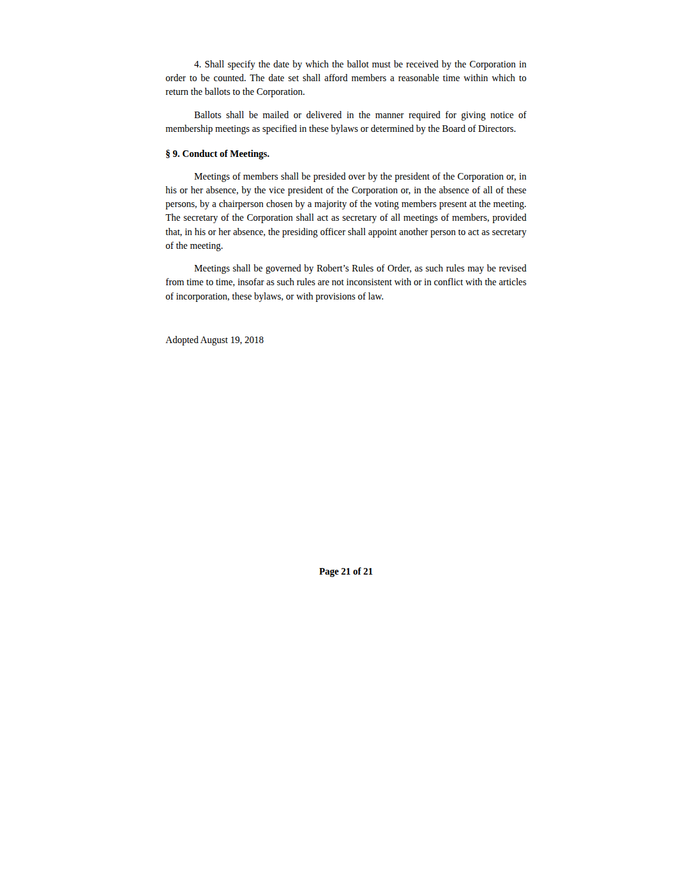4. Shall specify the date by which the ballot must be received by the Corporation in order to be counted. The date set shall afford members a reasonable time within which to return the ballots to the Corporation.
Ballots shall be mailed or delivered in the manner required for giving notice of membership meetings as specified in these bylaws or determined by the Board of Directors.
§ 9. Conduct of Meetings.
Meetings of members shall be presided over by the president of the Corporation or, in his or her absence, by the vice president of the Corporation or, in the absence of all of these persons, by a chairperson chosen by a majority of the voting members present at the meeting. The secretary of the Corporation shall act as secretary of all meetings of members, provided that, in his or her absence, the presiding officer shall appoint another person to act as secretary of the meeting.
Meetings shall be governed by Robert’s Rules of Order, as such rules may be revised from time to time, insofar as such rules are not inconsistent with or in conflict with the articles of incorporation, these bylaws, or with provisions of law.
Adopted August 19, 2018
Page 21 of 21